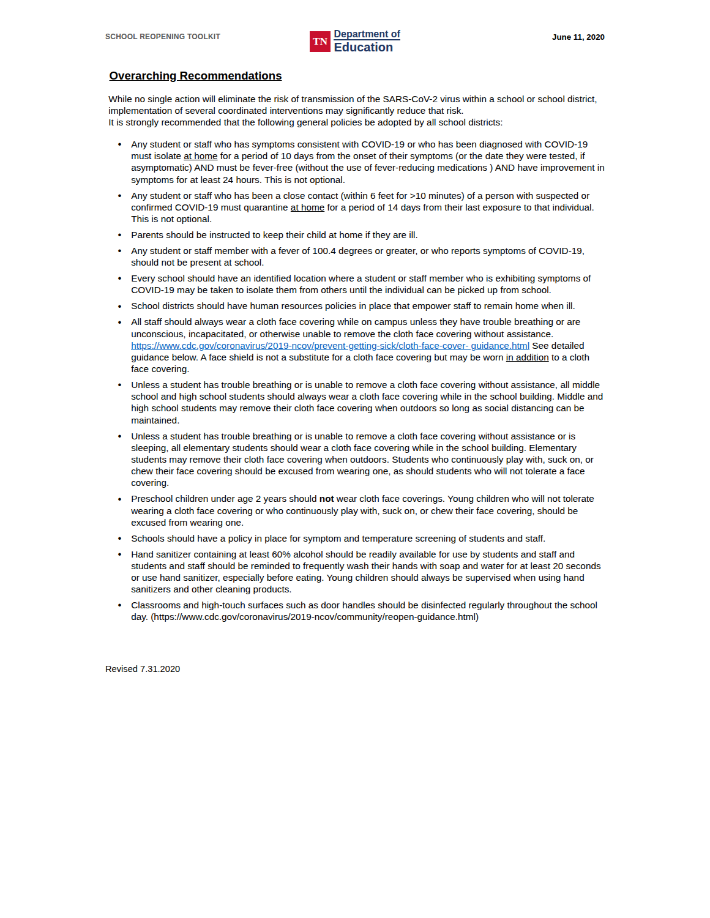SCHOOL REOPENING TOOLKIT
Department of Education
June 11, 2020
Overarching Recommendations
While no single action will eliminate the risk of transmission of the SARS-CoV-2 virus within a school or school district, implementation of several coordinated interventions may significantly reduce that risk.
It is strongly recommended that the following general policies be adopted by all school districts:
Any student or staff who has symptoms consistent with COVID-19 or who has been diagnosed with COVID-19 must isolate at home for a period of 10 days from the onset of their symptoms (or the date they were tested, if asymptomatic) AND must be fever-free (without the use of fever-reducing medications ) AND have improvement in symptoms for at least 24 hours. This is not optional.
Any student or staff who has been a close contact (within 6 feet for >10 minutes) of a person with suspected or confirmed COVID-19 must quarantine at home for a period of 14 days from their last exposure to that individual. This is not optional.
Parents should be instructed to keep their child at home if they are ill.
Any student or staff member with a fever of 100.4 degrees or greater, or who reports symptoms of COVID-19, should not be present at school.
Every school should have an identified location where a student or staff member who is exhibiting symptoms of COVID-19 may be taken to isolate them from others until the individual can be picked up from school.
School districts should have human resources policies in place that empower staff to remain home when ill.
All staff should always wear a cloth face covering while on campus unless they have trouble breathing or are unconscious, incapacitated, or otherwise unable to remove the cloth face covering without assistance. https://www.cdc.gov/coronavirus/2019-ncov/prevent-getting-sick/cloth-face-cover- guidance.html See detailed guidance below. A face shield is not a substitute for a cloth face covering but may be worn in addition to a cloth face covering.
Unless a student has trouble breathing or is unable to remove a cloth face covering without assistance, all middle school and high school students should always wear a cloth face covering while in the school building. Middle and high school students may remove their cloth face covering when outdoors so long as social distancing can be maintained.
Unless a student has trouble breathing or is unable to remove a cloth face covering without assistance or is sleeping, all elementary students should wear a cloth face covering while in the school building. Elementary students may remove their cloth face covering when outdoors. Students who continuously play with, suck on, or chew their face covering should be excused from wearing one, as should students who will not tolerate a face covering.
Preschool children under age 2 years should not wear cloth face coverings. Young children who will not tolerate wearing a cloth face covering or who continuously play with, suck on, or chew their face covering, should be excused from wearing one.
Schools should have a policy in place for symptom and temperature screening of students and staff.
Hand sanitizer containing at least 60% alcohol should be readily available for use by students and staff and students and staff should be reminded to frequently wash their hands with soap and water for at least 20 seconds or use hand sanitizer, especially before eating. Young children should always be supervised when using hand sanitizers and other cleaning products.
Classrooms and high-touch surfaces such as door handles should be disinfected regularly throughout the school day. (https://www.cdc.gov/coronavirus/2019-ncov/community/reopen-guidance.html)
Revised 7.31.2020